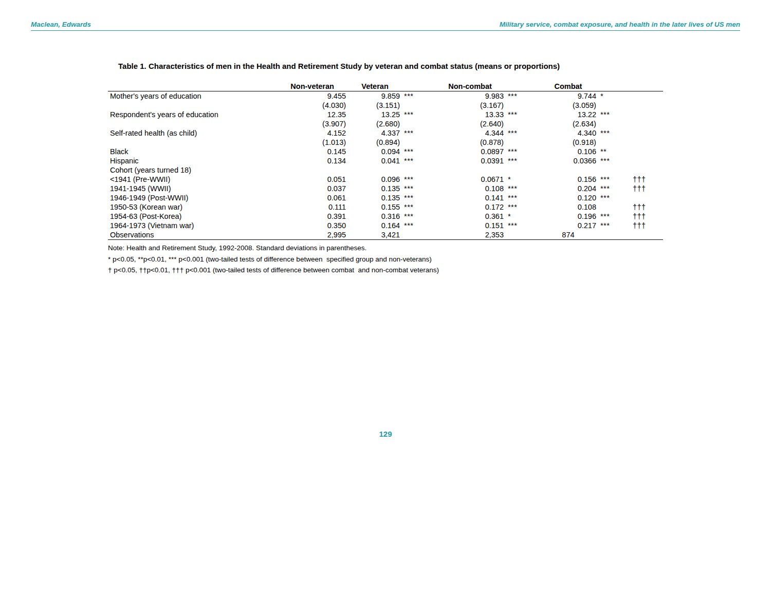Maclean, Edwards Military service, combat exposure, and health in the later lives of US men
Table 1. Characteristics of men in the Health and Retirement Study by veteran and combat status (means or proportions)
| | Non-veteran | Veteran | | Non-combat | | Combat | | |
| --- | --- | --- | --- | --- | --- | --- | --- | --- |
| Mother's years of education | 9.455 | 9.859 | *** | 9.983 | *** | 9.744 | * | |
| | (4.030) | (3.151) | | (3.167) | | (3.059) | | |
| Respondent's years of education | 12.35 | 13.25 | *** | 13.33 | *** | 13.22 | *** | |
| | (3.907) | (2.680) | | (2.640) | | (2.634) | | |
| Self-rated health (as child) | 4.152 | 4.337 | *** | 4.344 | *** | 4.340 | *** | |
| | (1.013) | (0.894) | | (0.878) | | (0.918) | | |
| Black | 0.145 | 0.094 | *** | 0.0897 | *** | 0.106 | ** | |
| Hispanic | 0.134 | 0.041 | *** | 0.0391 | *** | 0.0366 | *** | |
| Cohort (years turned 18) | | | | | | | | |
| <1941 (Pre-WWII) | 0.051 | 0.096 | *** | 0.0671 | * | 0.156 | *** | ††† |
| 1941-1945 (WWII) | 0.037 | 0.135 | *** | 0.108 | *** | 0.204 | *** | ††† |
| 1946-1949 (Post-WWII) | 0.061 | 0.135 | *** | 0.141 | *** | 0.120 | *** | |
| 1950-53 (Korean war) | 0.111 | 0.155 | *** | 0.172 | *** | 0.108 | | ††† |
| 1954-63 (Post-Korea) | 0.391 | 0.316 | *** | 0.361 | * | 0.196 | *** | ††† |
| 1964-1973 (Vietnam war) | 0.350 | 0.164 | *** | 0.151 | *** | 0.217 | *** | ††† |
| Observations | 2,995 | 3,421 | | 2,353 | | 874 | | |
Note: Health and Retirement Study, 1992-2008. Standard deviations in parentheses.
* p<0.05, **p<0.01, *** p<0.001 (two-tailed tests of difference between specified group and non-veterans)
† p<0.05, ††p<0.01, ††† p<0.001 (two-tailed tests of difference between combat and non-combat veterans)
129